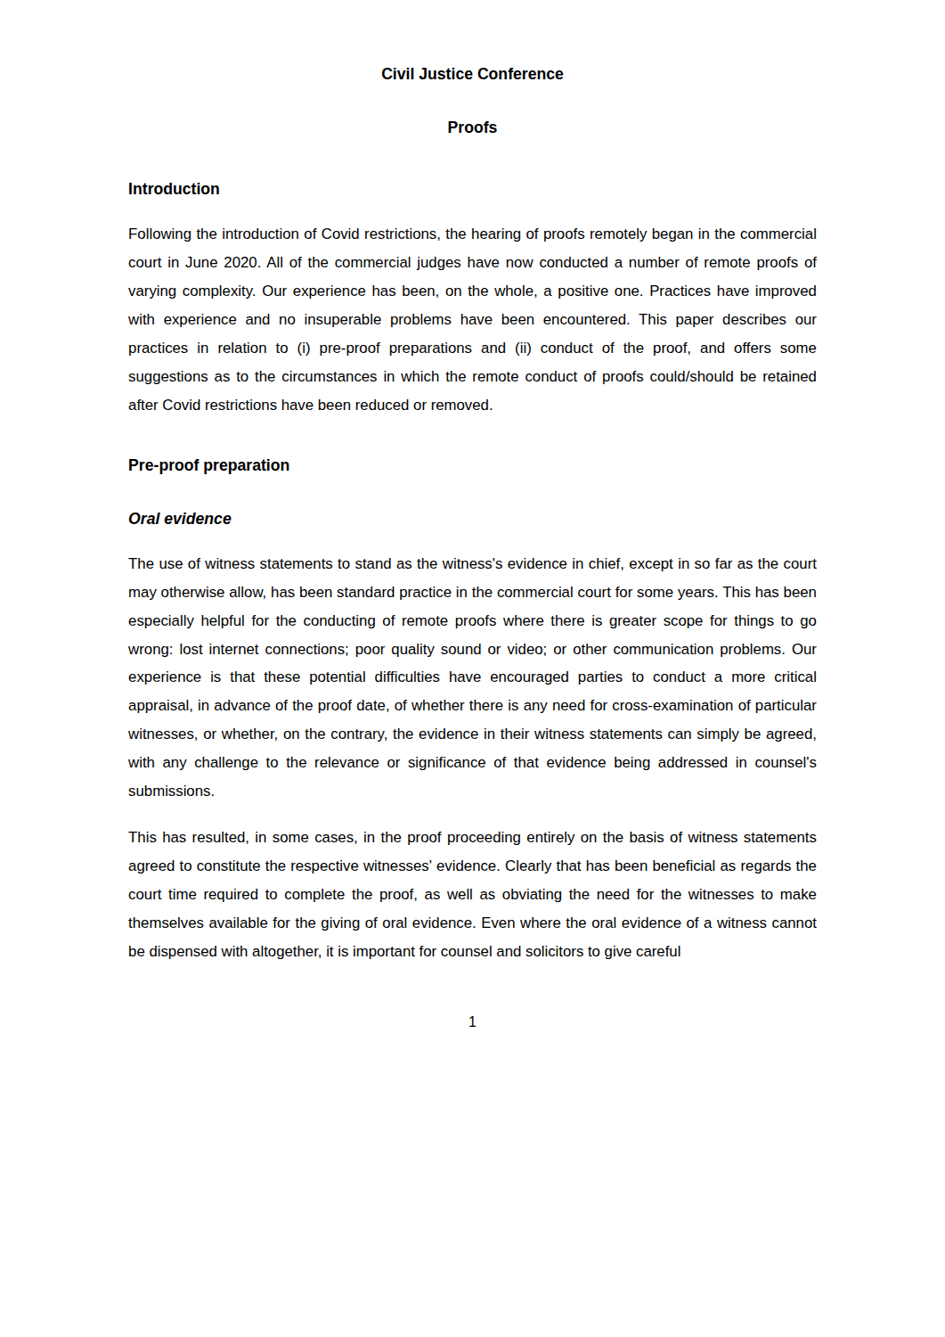Civil Justice Conference
Proofs
Introduction
Following the introduction of Covid restrictions, the hearing of proofs remotely began in the commercial court in June 2020. All of the commercial judges have now conducted a number of remote proofs of varying complexity. Our experience has been, on the whole, a positive one. Practices have improved with experience and no insuperable problems have been encountered. This paper describes our practices in relation to (i) pre-proof preparations and (ii) conduct of the proof, and offers some suggestions as to the circumstances in which the remote conduct of proofs could/should be retained after Covid restrictions have been reduced or removed.
Pre-proof preparation
Oral evidence
The use of witness statements to stand as the witness's evidence in chief, except in so far as the court may otherwise allow, has been standard practice in the commercial court for some years. This has been especially helpful for the conducting of remote proofs where there is greater scope for things to go wrong: lost internet connections; poor quality sound or video; or other communication problems. Our experience is that these potential difficulties have encouraged parties to conduct a more critical appraisal, in advance of the proof date, of whether there is any need for cross-examination of particular witnesses, or whether, on the contrary, the evidence in their witness statements can simply be agreed, with any challenge to the relevance or significance of that evidence being addressed in counsel's submissions.
This has resulted, in some cases, in the proof proceeding entirely on the basis of witness statements agreed to constitute the respective witnesses' evidence. Clearly that has been beneficial as regards the court time required to complete the proof, as well as obviating the need for the witnesses to make themselves available for the giving of oral evidence. Even where the oral evidence of a witness cannot be dispensed with altogether, it is important for counsel and solicitors to give careful
1